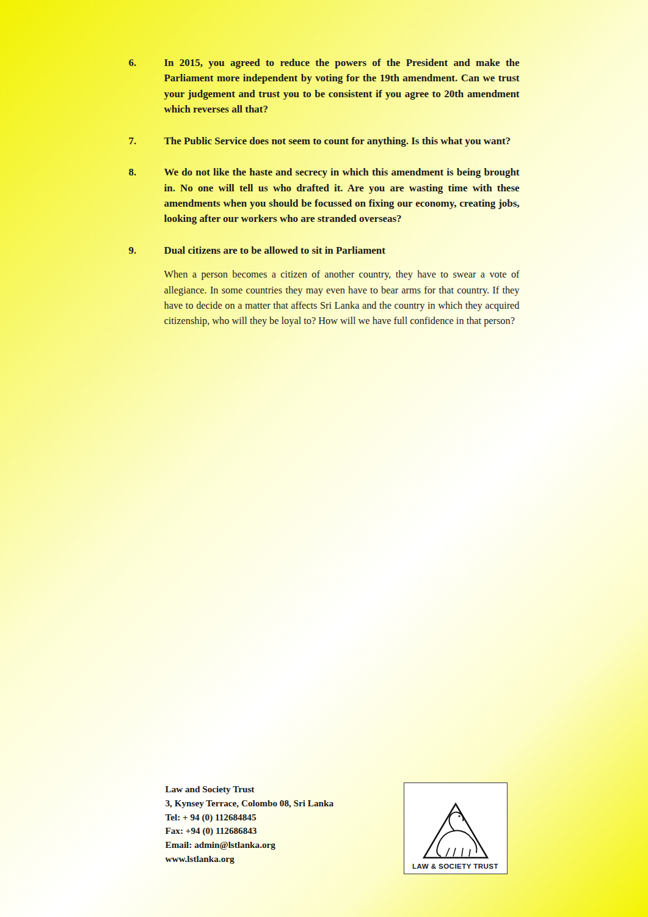6. In 2015, you agreed to reduce the powers of the President and make the Parliament more independent by voting for the 19th amendment. Can we trust your judgement and trust you to be consistent if you agree to 20th amendment which reverses all that?
7. The Public Service does not seem to count for anything. Is this what you want?
8. We do not like the haste and secrecy in which this amendment is being brought in. No one will tell us who drafted it. Are you are wasting time with these amendments when you should be focussed on fixing our economy, creating jobs, looking after our workers who are stranded overseas?
9. Dual citizens are to be allowed to sit in Parliament
When a person becomes a citizen of another country, they have to swear a vote of allegiance. In some countries they may even have to bear arms for that country. If they have to decide on a matter that affects Sri Lanka and the country in which they acquired citizenship, who will they be loyal to? How will we have full confidence in that person?
Law and Society Trust
3, Kynsey Terrace, Colombo 08, Sri Lanka
Tel: + 94 (0) 112684845
Fax: +94 (0) 112686843
Email: admin@lstlanka.org
www.lstlanka.org
LAW & SOCIETY TRUST